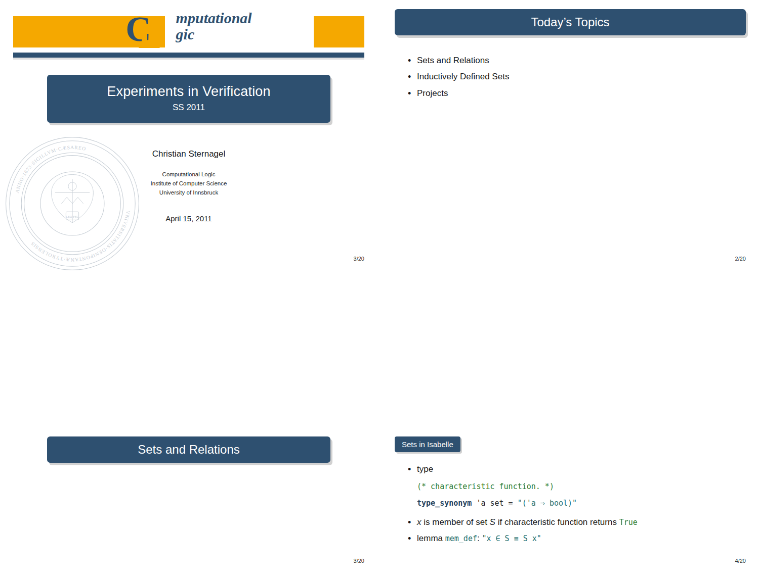CL mputational gic
Experiments in Verification
SS 2011
Christian Sternagel
Computational Logic
Institute of Computer Science
University of Innsbruck
April 15, 2011
ANNO·1673·SIGILLVM·CÆSAREO VNIVERSITATIS·OENIPONTANÆ·TYROLENSIS LEO FEC
3/20
Today’s Topics
Sets and Relations
Inductively Defined Sets
Projects
2/20
Sets and Relations
3/20
Sets in Isabelle
type
(* characteristic function. *)
type_synonym 'a set = "('a ⇒ bool)"
x is member of set S if characteristic function returns True
lemma mem_def: "x ∈ S ≡ S x"
4/20